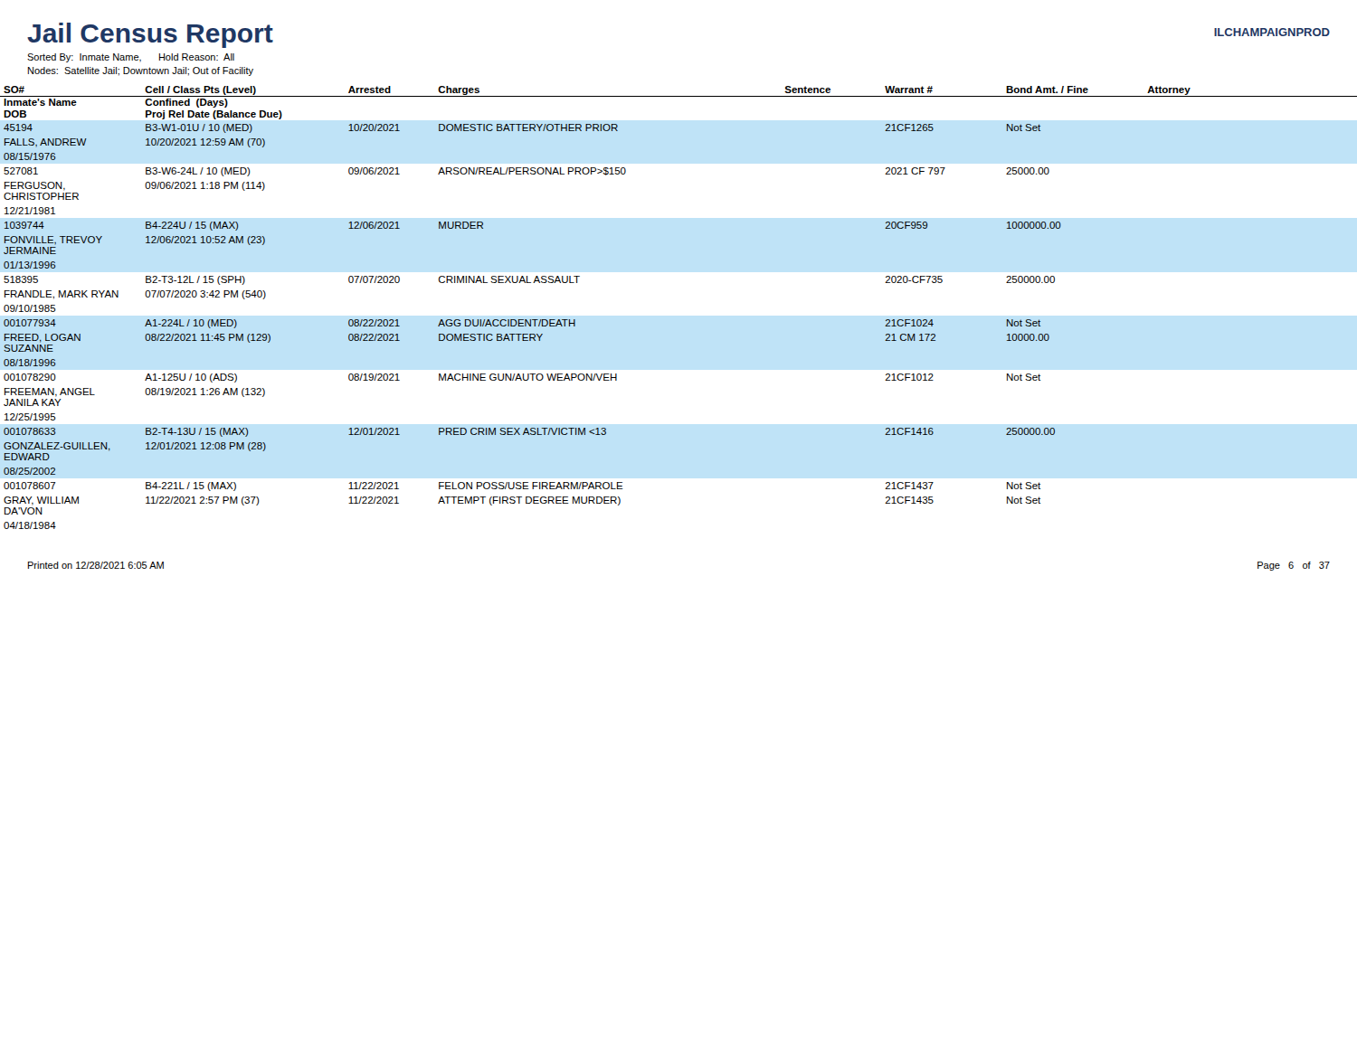ILCHAMPAIGNPROD
Jail Census Report
Sorted By: Inmate Name, Hold Reason: All
Nodes: Satellite Jail; Downtown Jail; Out of Facility
| SO# | Cell / Class Pts (Level) | Arrested | Charges | Sentence | Warrant # | Bond Amt. / Fine | Attorney |
| --- | --- | --- | --- | --- | --- | --- | --- |
| Inmate's Name | Confined (Days) | | | | | | |
| DOB | Proj Rel Date (Balance Due) | | | | | | |
| 45194 | B3-W1-01U / 10 (MED) | 10/20/2021 | DOMESTIC BATTERY/OTHER PRIOR | | 21CF1265 | Not Set | |
| FALLS, ANDREW | 10/20/2021 12:59 AM (70) | | | | | | |
| 08/15/1976 | | | | | | | |
| 527081 | B3-W6-24L / 10 (MED) | 09/06/2021 | ARSON/REAL/PERSONAL PROP>$150 | | 2021 CF 797 | 25000.00 | |
| FERGUSON, CHRISTOPHER | 09/06/2021 1:18 PM (114) | | | | | | |
| 12/21/1981 | | | | | | | |
| 1039744 | B4-224U / 15 (MAX) | 12/06/2021 | MURDER | | 20CF959 | 1000000.00 | |
| FONVILLE, TREVOY JERMAINE | 12/06/2021 10:52 AM (23) | | | | | | |
| 01/13/1996 | | | | | | | |
| 518395 | B2-T3-12L / 15 (SPH) | 07/07/2020 | CRIMINAL SEXUAL ASSAULT | | 2020-CF735 | 250000.00 | |
| FRANDLE, MARK RYAN | 07/07/2020 3:42 PM (540) | | | | | | |
| 09/10/1985 | | | | | | | |
| 001077934 | A1-224L / 10 (MED) | 08/22/2021 | AGG DUI/ACCIDENT/DEATH | | 21CF1024 | Not Set | |
| FREED, LOGAN SUZANNE | 08/22/2021 11:45 PM (129) | 08/22/2021 | DOMESTIC BATTERY | | 21 CM 172 | 10000.00 | |
| 08/18/1996 | | | | | | | |
| 001078290 | A1-125U / 10 (ADS) | 08/19/2021 | MACHINE GUN/AUTO WEAPON/VEH | | 21CF1012 | Not Set | |
| FREEMAN, ANGEL JANILA KAY | 08/19/2021 1:26 AM (132) | | | | | | |
| 12/25/1995 | | | | | | | |
| 001078633 | B2-T4-13U / 15 (MAX) | 12/01/2021 | PRED CRIM SEX ASLT/VICTIM <13 | | 21CF1416 | 250000.00 | |
| GONZALEZ-GUILLEN, EDWARD | 12/01/2021 12:08 PM (28) | | | | | | |
| 08/25/2002 | | | | | | | |
| 001078607 | B4-221L / 15 (MAX) | 11/22/2021 | FELON POSS/USE FIREARM/PAROLE | | 21CF1437 | Not Set | |
| GRAY, WILLIAM DA'VON | 11/22/2021 2:57 PM (37) | 11/22/2021 | ATTEMPT (FIRST DEGREE MURDER) | | 21CF1435 | Not Set | |
| 04/18/1984 | | | | | | | |
Printed on 12/28/2021 6:05 AM
Page 6 of 37